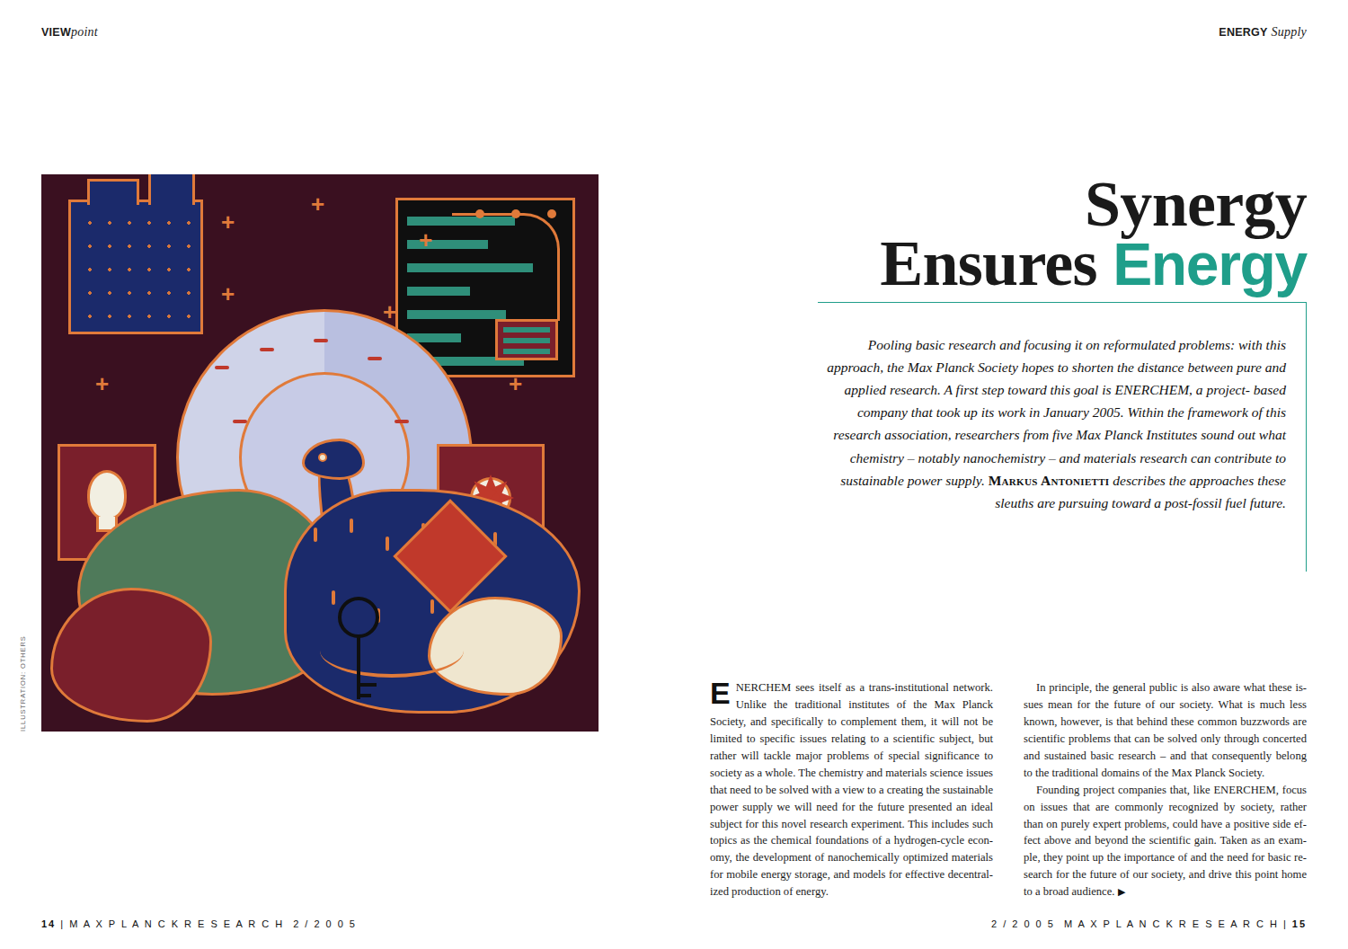VIEW point
+
+
+
+
+
+
+
+
+
ILLUSTRATION: OTHERS
14 | M A X P L A N C K R E S E A R C H 2 / 2 0 0 5
ENERGY Supply
Synergy Ensures Energy
Pooling basic research and focusing it on reformulated problems: with this approach, the Max Planck Society hopes to shorten the distance between pure and applied research. A first step toward this goal is ENERCHEM, a project- based company that took up its work in January 2005. Within the framework of this research association, researchers from five Max Planck Institutes sound out what chemistry – notably nanochemistry – and materials research can contribute to sustainable power supply. Markus Antonietti describes the approaches these sleuths are pursuing toward a post-fossil fuel future.
ENERCHEM sees itself as a trans-institutional network. Unlike the traditional institutes of the Max Planck Society, and specifically to complement them, it will not be limited to specific issues relating to a scientific subject, but rather will tackle major problems of special significance to society as a whole. The chemistry and materials science issues that need to be solved with a view to a creating the sustainable power supply we will need for the future presented an ideal subject for this novel research experiment. This includes such topics as the chemical foundations of a hydrogen-cycle economy, the development of nanochemically optimized materials for mobile energy storage, and models for effective decentralized production of energy.
In principle, the general public is also aware what these issues mean for the future of our society. What is much less known, however, is that behind these common buzzwords are scientific problems that can be solved only through concerted and sustained basic research – and that consequently belong to the traditional domains of the Max Planck Society.
Founding project companies that, like ENERCHEM, focus on issues that are commonly recognized by society, rather than on purely expert problems, could have a positive side effect above and beyond the scientific gain. Taken as an example, they point up the importance of and the need for basic research for the future of our society, and drive this point home to a broad audience. ▶
2 / 2 0 0 5 M A X P L A N C K R E S E A R C H | 15